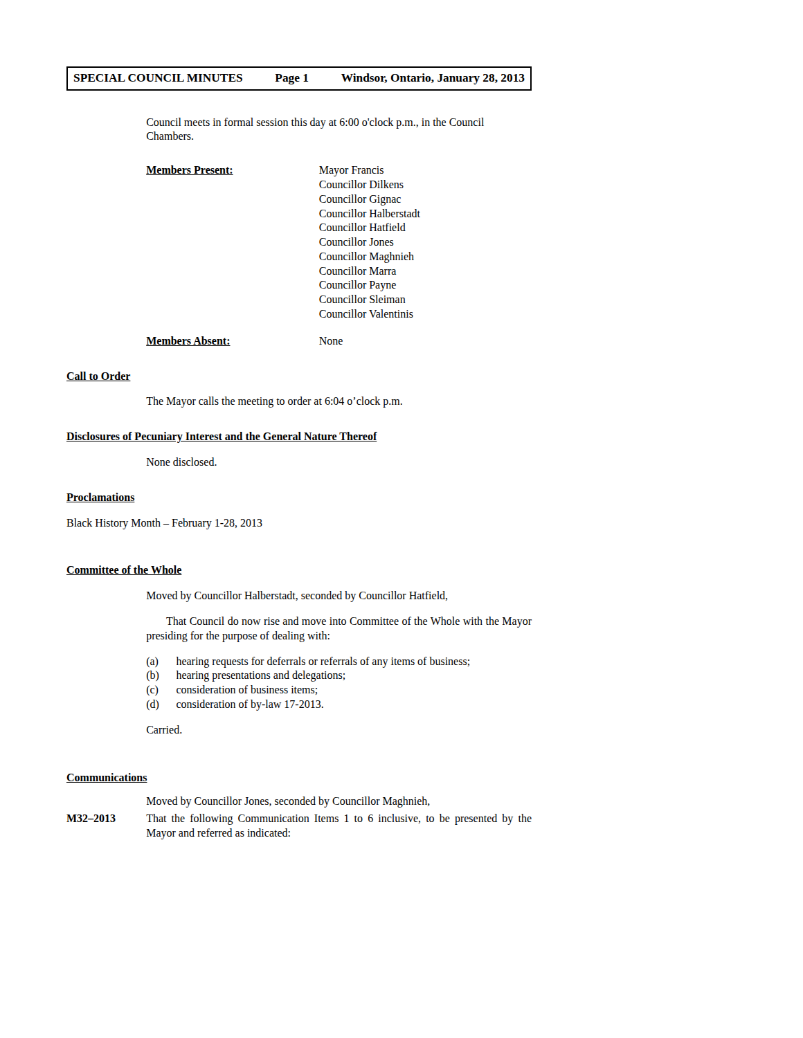SPECIAL COUNCIL MINUTES Page 1 Windsor, Ontario, January 28, 2013
Council meets in formal session this day at 6:00 o'clock p.m., in the Council Chambers.
| Members Present: | Mayor Francis Councillor Dilkens Councillor Gignac Councillor Halberstadt Councillor Hatfield Councillor Jones Councillor Maghnieh Councillor Marra Councillor Payne Councillor Sleiman Councillor Valentinis |
| Members Absent: | None |
Call to Order
The Mayor calls the meeting to order at 6:04 o’clock p.m.
Disclosures of Pecuniary Interest and the General Nature Thereof
None disclosed.
Proclamations
Black History Month – February 1-28, 2013
Committee of the Whole
Moved by Councillor Halberstadt, seconded by Councillor Hatfield,
That Council do now rise and move into Committee of the Whole with the Mayor presiding for the purpose of dealing with:
(a) hearing requests for deferrals or referrals of any items of business;
(b) hearing presentations and delegations;
(c) consideration of business items;
(d) consideration of by-law 17-2013.
Carried.
Communications
Moved by Councillor Jones, seconded by Councillor Maghnieh,
M32–2013 That the following Communication Items 1 to 6 inclusive, to be presented by the Mayor and referred as indicated: